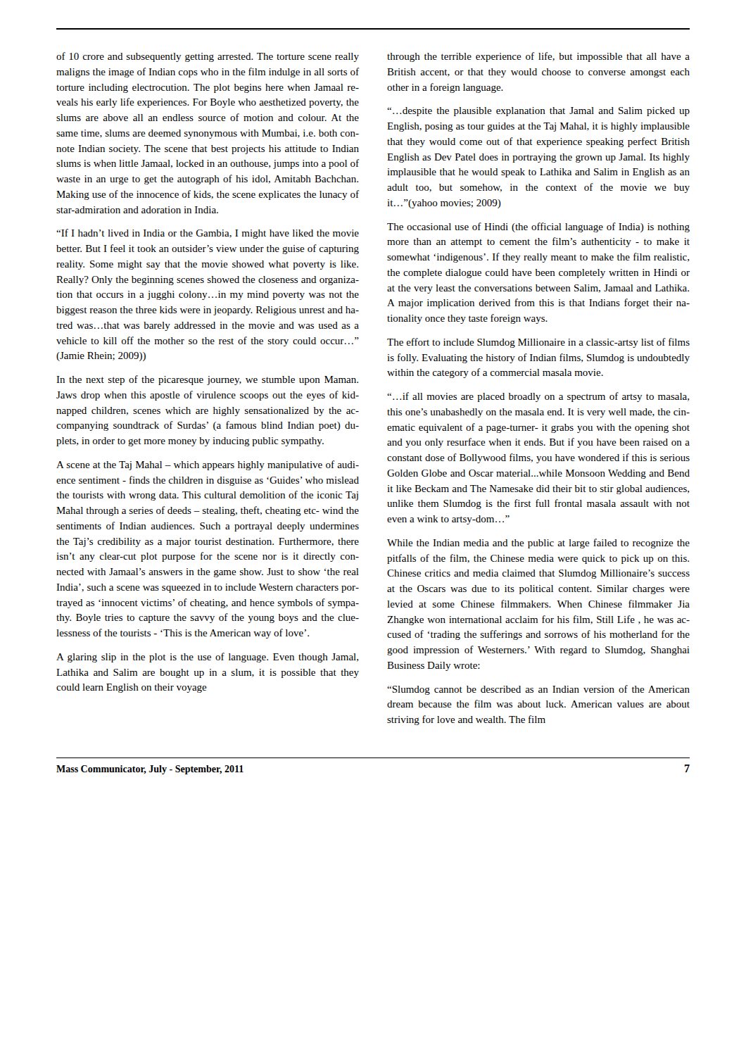of 10 crore and subsequently getting arrested. The torture scene really maligns the image of Indian cops who in the film indulge in all sorts of torture including electrocution. The plot begins here when Jamaal reveals his early life experiences. For Boyle who aesthetized poverty, the slums are above all an endless source of motion and colour. At the same time, slums are deemed synonymous with Mumbai, i.e. both connote Indian society. The scene that best projects his attitude to Indian slums is when little Jamaal, locked in an outhouse, jumps into a pool of waste in an urge to get the autograph of his idol, Amitabh Bachchan. Making use of the innocence of kids, the scene explicates the lunacy of star-admiration and adoration in India.
“If I hadn’t lived in India or the Gambia, I might have liked the movie better. But I feel it took an outsider’s view under the guise of capturing reality. Some might say that the movie showed what poverty is like. Really? Only the beginning scenes showed the closeness and organization that occurs in a jugghi colony…in my mind poverty was not the biggest reason the three kids were in jeopardy. Religious unrest and hatred was…that was barely addressed in the movie and was used as a vehicle to kill off the mother so the rest of the story could occur…” (Jamie Rhein; 2009))
In the next step of the picaresque journey, we stumble upon Maman. Jaws drop when this apostle of virulence scoops out the eyes of kidnapped children, scenes which are highly sensationalized by the accompanying soundtrack of Surdas’ (a famous blind Indian poet) duplets, in order to get more money by inducing public sympathy.
A scene at the Taj Mahal – which appears highly manipulative of audience sentiment - finds the children in disguise as ‘Guides’ who mislead the tourists with wrong data. This cultural demolition of the iconic Taj Mahal through a series of deeds – stealing, theft, cheating etc- wind the sentiments of Indian audiences. Such a portrayal deeply undermines the Taj’s credibility as a major tourist destination. Furthermore, there isn’t any clear-cut plot purpose for the scene nor is it directly connected with Jamaal’s answers in the game show. Just to show ‘the real India’, such a scene was squeezed in to include Western characters portrayed as ‘innocent victims’ of cheating, and hence symbols of sympathy. Boyle tries to capture the savvy of the young boys and the cluelessness of the tourists - ‘This is the American way of love’.
A glaring slip in the plot is the use of language. Even though Jamal, Lathika and Salim are bought up in a slum, it is possible that they could learn English on their voyage
through the terrible experience of life, but impossible that all have a British accent, or that they would choose to converse amongst each other in a foreign language.
“…despite the plausible explanation that Jamal and Salim picked up English, posing as tour guides at the Taj Mahal, it is highly implausible that they would come out of that experience speaking perfect British English as Dev Patel does in portraying the grown up Jamal. Its highly implausible that he would speak to Lathika and Salim in English as an adult too, but somehow, in the context of the movie we buy it…”(yahoo movies; 2009)
The occasional use of Hindi (the official language of India) is nothing more than an attempt to cement the film’s authenticity - to make it somewhat ‘indigenous’. If they really meant to make the film realistic, the complete dialogue could have been completely written in Hindi or at the very least the conversations between Salim, Jamaal and Lathika. A major implication derived from this is that Indians forget their nationality once they taste foreign ways.
The effort to include Slumdog Millionaire in a classic-artsy list of films is folly. Evaluating the history of Indian films, Slumdog is undoubtedly within the category of a commercial masala movie.
“…if all movies are placed broadly on a spectrum of artsy to masala, this one’s unabashedly on the masala end. It is very well made, the cinematic equivalent of a page-turner- it grabs you with the opening shot and you only resurface when it ends. But if you have been raised on a constant dose of Bollywood films, you have wondered if this is serious Golden Globe and Oscar material...while Monsoon Wedding and Bend it like Beckam and The Namesake did their bit to stir global audiences, unlike them Slumdog is the first full frontal masala assault with not even a wink to artsy-dom…”
While the Indian media and the public at large failed to recognize the pitfalls of the film, the Chinese media were quick to pick up on this. Chinese critics and media claimed that Slumdog Millionaire’s success at the Oscars was due to its political content. Similar charges were levied at some Chinese filmmakers. When Chinese filmmaker Jia Zhangke won international acclaim for his film, Still Life , he was accused of ‘trading the sufferings and sorrows of his motherland for the good impression of Westerners.’ With regard to Slumdog, Shanghai Business Daily wrote:
“Slumdog cannot be described as an Indian version of the American dream because the film was about luck. American values are about striving for love and wealth. The film
Mass Communicator, July - September, 2011 7